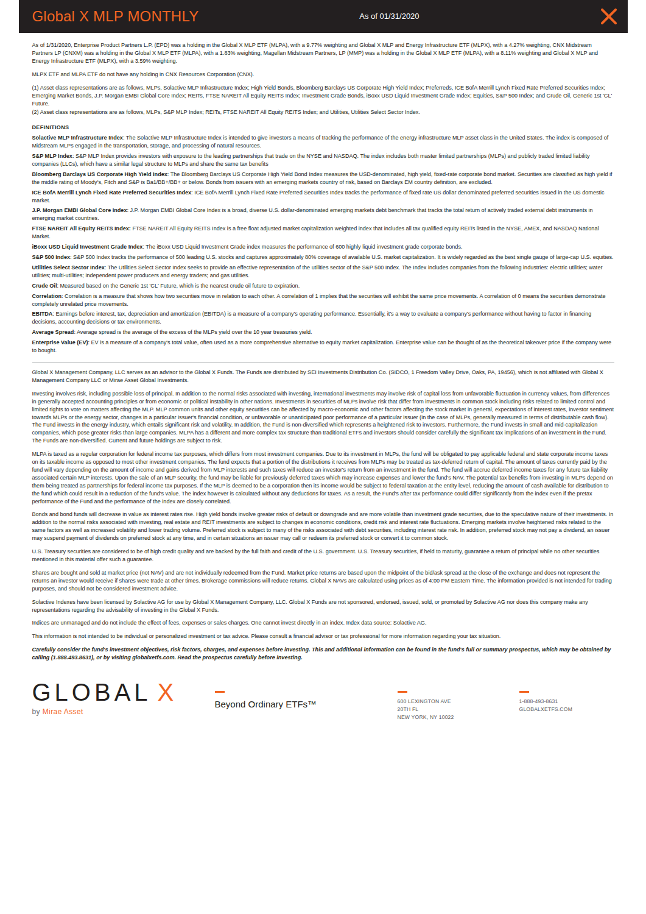Global X MLP MONTHLY
As of 01/31/2020
As of 1/31/2020, Enterprise Product Partners L.P. (EPD) was a holding in the Global X MLP ETF (MLPA), with a 9.77% weighting and Global X MLP and Energy Infrastructure ETF (MLPX), with a 4.27% weighting, CNX Midstream Partners LP (CNXM) was a holding in the Global X MLP ETF (MLPA), with a 1.83% weighting, Magellan Midstream Partners, LP (MMP) was a holding in the Global X MLP ETF (MLPA), with a 8.11% weighting and Global X MLP and Energy Infrastructure ETF (MLPX), with a 3.59% weighting.
MLPX ETF and MLPA ETF do not have any holding in CNX Resources Corporation (CNX).
(1) Asset class representations are as follows, MLPs, Solactive MLP Infrastructure Index; High Yield Bonds, Bloomberg Barclays US Corporate High Yield Index; Preferreds, ICE BofA Merrill Lynch Fixed Rate Preferred Securities Index; Emerging Market Bonds, J.P. Morgan EMBI Global Core Index; REITs, FTSE NAREIT All Equity REITS Index; Investment Grade Bonds, iBoxx USD Liquid Investment Grade Index; Equities, S&P 500 Index; and Crude Oil, Generic 1st 'CL' Future.
(2) Asset class representations are as follows, MLPs, S&P MLP Index; REITs, FTSE NAREIT All Equity REITS Index; and Utilities, Utilities Select Sector Index.
DEFINITIONS
Solactive MLP Infrastructure Index: The Solactive MLP Infrastructure Index is intended to give investors a means of tracking the performance of the energy infrastructure MLP asset class in the United States. The index is composed of Midstream MLPs engaged in the transportation, storage, and processing of natural resources.
S&P MLP Index: S&P MLP Index provides investors with exposure to the leading partnerships that trade on the NYSE and NASDAQ. The index includes both master limited partnerships (MLPs) and publicly traded limited liability companies (LLCs), which have a similar legal structure to MLPs and share the same tax benefits
Bloomberg Barclays US Corporate High Yield Index: The Bloomberg Barclays US Corporate High Yield Bond Index measures the USD-denominated, high yield, fixed-rate corporate bond market. Securities are classified as high yield if the middle rating of Moody's, Fitch and S&P is Ba1/BB+/BB+ or below. Bonds from issuers with an emerging markets country of risk, based on Barclays EM country definition, are excluded.
ICE BofA Merrill Lynch Fixed Rate Preferred Securities Index: ICE BofA Merrill Lynch Fixed Rate Preferred Securities Index tracks the performance of fixed rate US dollar denominated preferred securities issued in the US domestic market.
J.P. Morgan EMBI Global Core Index: J.P. Morgan EMBI Global Core Index is a broad, diverse U.S. dollar-denominated emerging markets debt benchmark that tracks the total return of actively traded external debt instruments in emerging market countries.
FTSE NAREIT All Equity REITS Index: FTSE NAREIT All Equity REITS Index is a free float adjusted market capitalization weighted index that includes all tax qualified equity REITs listed in the NYSE, AMEX, and NASDAQ National Market.
iBoxx USD Liquid Investment Grade Index: The iBoxx USD Liquid Investment Grade index measures the performance of 600 highly liquid investment grade corporate bonds.
S&P 500 Index: S&P 500 Index tracks the performance of 500 leading U.S. stocks and captures approximately 80% coverage of available U.S. market capitalization. It is widely regarded as the best single gauge of large-cap U.S. equities.
Utilities Select Sector Index: The Utilities Select Sector Index seeks to provide an effective representation of the utilities sector of the S&P 500 Index. The Index includes companies from the following industries: electric utilities; water utilities; multi-utilities; independent power producers and energy traders; and gas utilities.
Crude Oil: Measured based on the Generic 1st 'CL' Future, which is the nearest crude oil future to expiration.
Correlation: Correlation is a measure that shows how two securities move in relation to each other. A correlation of 1 implies that the securities will exhibit the same price movements. A correlation of 0 means the securities demonstrate completely unrelated price movements.
EBITDA: Earnings before interest, tax, depreciation and amortization (EBITDA) is a measure of a company's operating performance. Essentially, it's a way to evaluate a company's performance without having to factor in financing decisions, accounting decisions or tax environments.
Average Spread: Average spread is the average of the excess of the MLPs yield over the 10 year treasuries yield.
Enterprise Value (EV): EV is a measure of a company's total value, often used as a more comprehensive alternative to equity market capitalization. Enterprise value can be thought of as the theoretical takeover price if the company were to bought.
Global X Management Company, LLC serves as an advisor to the Global X Funds. The Funds are distributed by SEI Investments Distribution Co. (SIDCO, 1 Freedom Valley Drive, Oaks, PA, 19456), which is not affiliated with Global X Management Company LLC or Mirae Asset Global Investments.
Investing involves risk, including possible loss of principal. In addition to the normal risks associated with investing, international investments may involve risk of capital loss from unfavorable fluctuation in currency values, from differences in generally accepted accounting principles or from economic or political instability in other nations. Investments in securities of MLPs involve risk that differ from investments in common stock including risks related to limited control and limited rights to vote on matters affecting the MLP. MLP common units and other equity securities can be affected by macro-economic and other factors affecting the stock market in general, expectations of interest rates, investor sentiment towards MLPs or the energy sector, changes in a particular issuer's financial condition, or unfavorable or unanticipated poor performance of a particular issuer (in the case of MLPs, generally measured in terms of distributable cash flow). The Fund invests in the energy industry, which entails significant risk and volatility. In addition, the Fund is non-diversified which represents a heightened risk to investors. Furthermore, the Fund invests in small and mid-capitalization companies, which pose greater risks than large companies. MLPA has a different and more complex tax structure than traditional ETFs and investors should consider carefully the significant tax implications of an investment in the Fund. The Funds are non-diversified. Current and future holdings are subject to risk.
MLPA is taxed as a regular corporation for federal income tax purposes, which differs from most investment companies. Due to its investment in MLPs, the fund will be obligated to pay applicable federal and state corporate income taxes on its taxable income as opposed to most other investment companies. The fund expects that a portion of the distributions it receives from MLPs may be treated as tax-deferred return of capital. The amount of taxes currently paid by the fund will vary depending on the amount of income and gains derived from MLP interests and such taxes will reduce an investor's return from an investment in the fund. The fund will accrue deferred income taxes for any future tax liability associated certain MLP interests. Upon the sale of an MLP security, the fund may be liable for previously deferred taxes which may increase expenses and lower the fund's NAV. The potential tax benefits from investing in MLPs depend on them being treated as partnerships for federal income tax purposes. If the MLP is deemed to be a corporation then its income would be subject to federal taxation at the entity level, reducing the amount of cash available for distribution to the fund which could result in a reduction of the fund's value. The index however is calculated without any deductions for taxes. As a result, the Fund's after tax performance could differ significantly from the index even if the pretax performance of the Fund and the performance of the index are closely correlated.
Bonds and bond funds will decrease in value as interest rates rise. High yield bonds involve greater risks of default or downgrade and are more volatile than investment grade securities, due to the speculative nature of their investments. In addition to the normal risks associated with investing, real estate and REIT investments are subject to changes in economic conditions, credit risk and interest rate fluctuations. Emerging markets involve heightened risks related to the same factors as well as increased volatility and lower trading volume. Preferred stock is subject to many of the risks associated with debt securities, including interest rate risk. In addition, preferred stock may not pay a dividend, an issuer may suspend payment of dividends on preferred stock at any time, and in certain situations an issuer may call or redeem its preferred stock or convert it to common stock.
U.S. Treasury securities are considered to be of high credit quality and are backed by the full faith and credit of the U.S. government. U.S. Treasury securities, if held to maturity, guarantee a return of principal while no other securities mentioned in this material offer such a guarantee.
Shares are bought and sold at market price (not NAV) and are not individually redeemed from the Fund. Market price returns are based upon the midpoint of the bid/ask spread at the close of the exchange and does not represent the returns an investor would receive if shares were trade at other times. Brokerage commissions will reduce returns. Global X NAVs are calculated using prices as of 4:00 PM Eastern Time. The information provided is not intended for trading purposes, and should not be considered investment advice.
Solactive Indexes have been licensed by Solactive AG for use by Global X Management Company, LLC. Global X Funds are not sponsored, endorsed, issued, sold, or promoted by Solactive AG nor does this company make any representations regarding the advisability of investing in the Global X Funds.
Indices are unmanaged and do not include the effect of fees, expenses or sales charges. One cannot invest directly in an index. Index data source: Solactive AG.
This information is not intended to be individual or personalized investment or tax advice. Please consult a financial advisor or tax professional for more information regarding your tax situation.
Carefully consider the fund's investment objectives, risk factors, charges, and expenses before investing. This and additional information can be found in the fund's full or summary prospectus, which may be obtained by calling (1.888.493.8631), or by visiting globalxetfs.com. Read the prospectus carefully before investing.
GLOBAL X
by Mirae Asset
Beyond Ordinary ETFs™
600 LEXINGTON AVE
20TH FL
NEW YORK, NY 10022
1-888-493-8631
GLOBALXETFS.COM